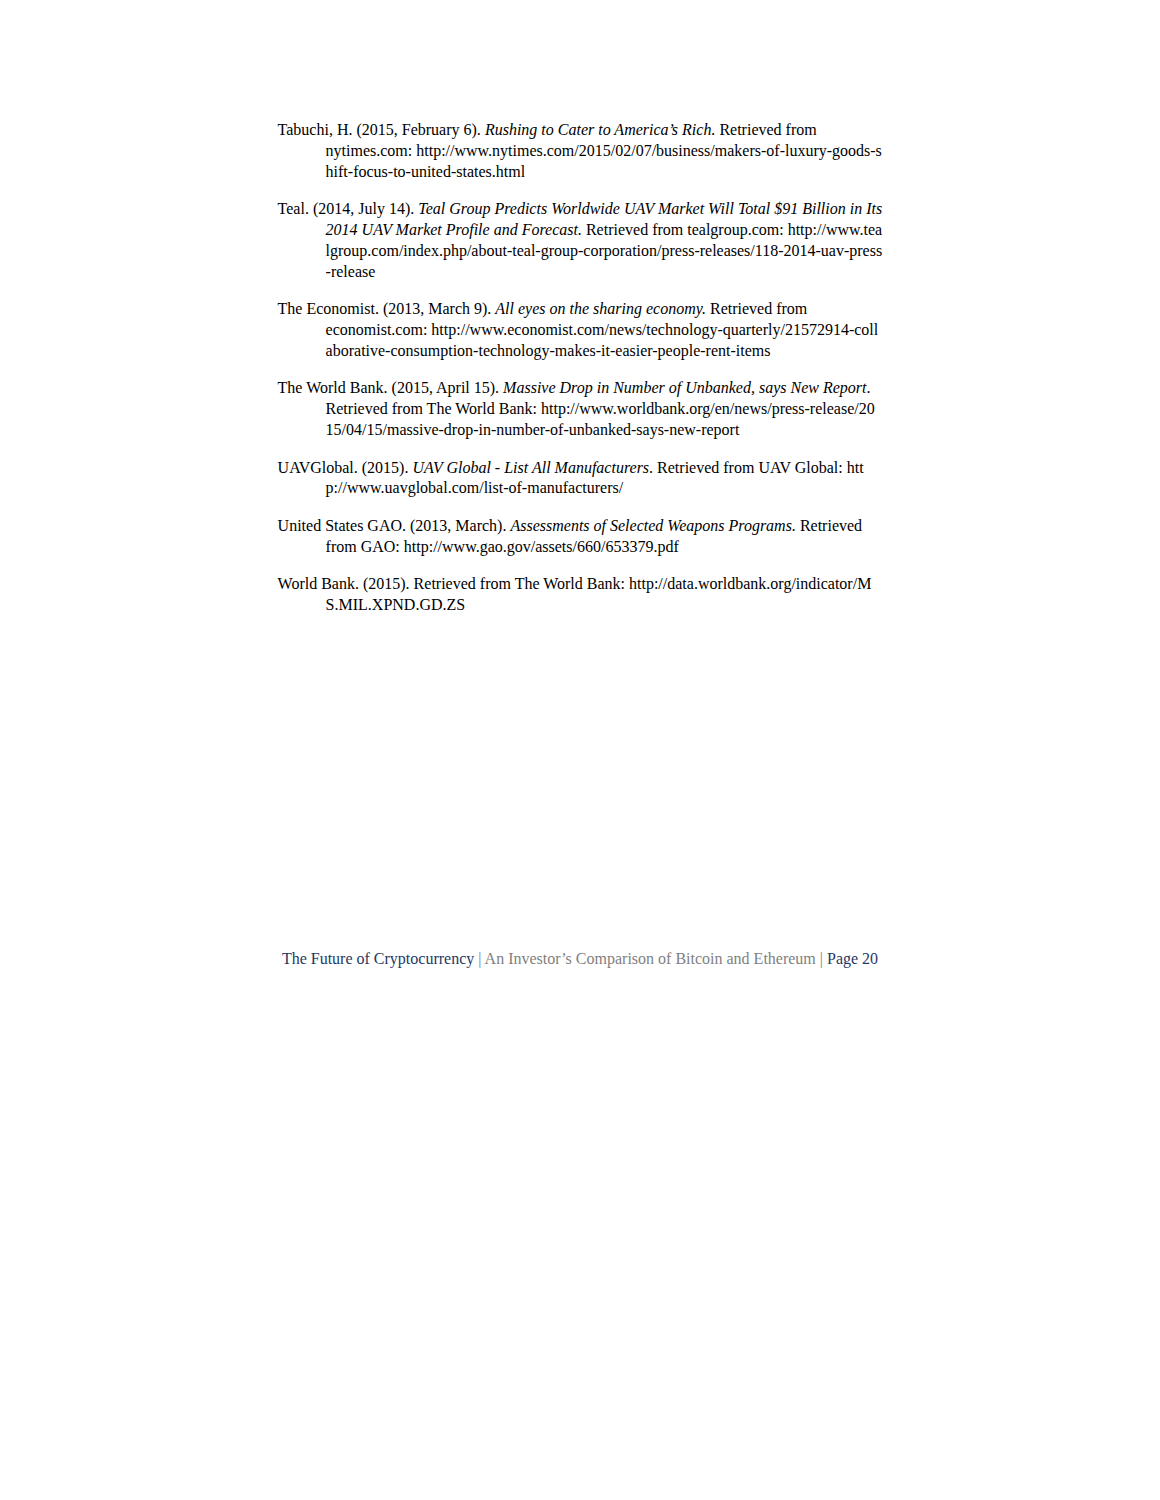Tabuchi, H. (2015, February 6). Rushing to Cater to America’s Rich. Retrieved from nytimes.com: http://www.nytimes.com/2015/02/07/business/makers-of-luxury-goods-shift-focus-to-united-states.html
Teal. (2014, July 14). Teal Group Predicts Worldwide UAV Market Will Total $91 Billion in Its 2014 UAV Market Profile and Forecast. Retrieved from tealgroup.com: http://www.tealgroup.com/index.php/about-teal-group-corporation/press-releases/118-2014-uav-press-release
The Economist. (2013, March 9). All eyes on the sharing economy. Retrieved from economist.com: http://www.economist.com/news/technology-quarterly/21572914-collaborative-consumption-technology-makes-it-easier-people-rent-items
The World Bank. (2015, April 15). Massive Drop in Number of Unbanked, says New Report. Retrieved from The World Bank: http://www.worldbank.org/en/news/press-release/2015/04/15/massive-drop-in-number-of-unbanked-says-new-report
UAVGlobal. (2015). UAV Global - List All Manufacturers. Retrieved from UAV Global: http://www.uavglobal.com/list-of-manufacturers/
United States GAO. (2013, March). Assessments of Selected Weapons Programs. Retrieved from GAO: http://www.gao.gov/assets/660/653379.pdf
World Bank. (2015). Retrieved from The World Bank: http://data.worldbank.org/indicator/MS.MIL.XPND.GD.ZS
The Future of Cryptocurrency | An Investor’s Comparison of Bitcoin and Ethereum | Page 20